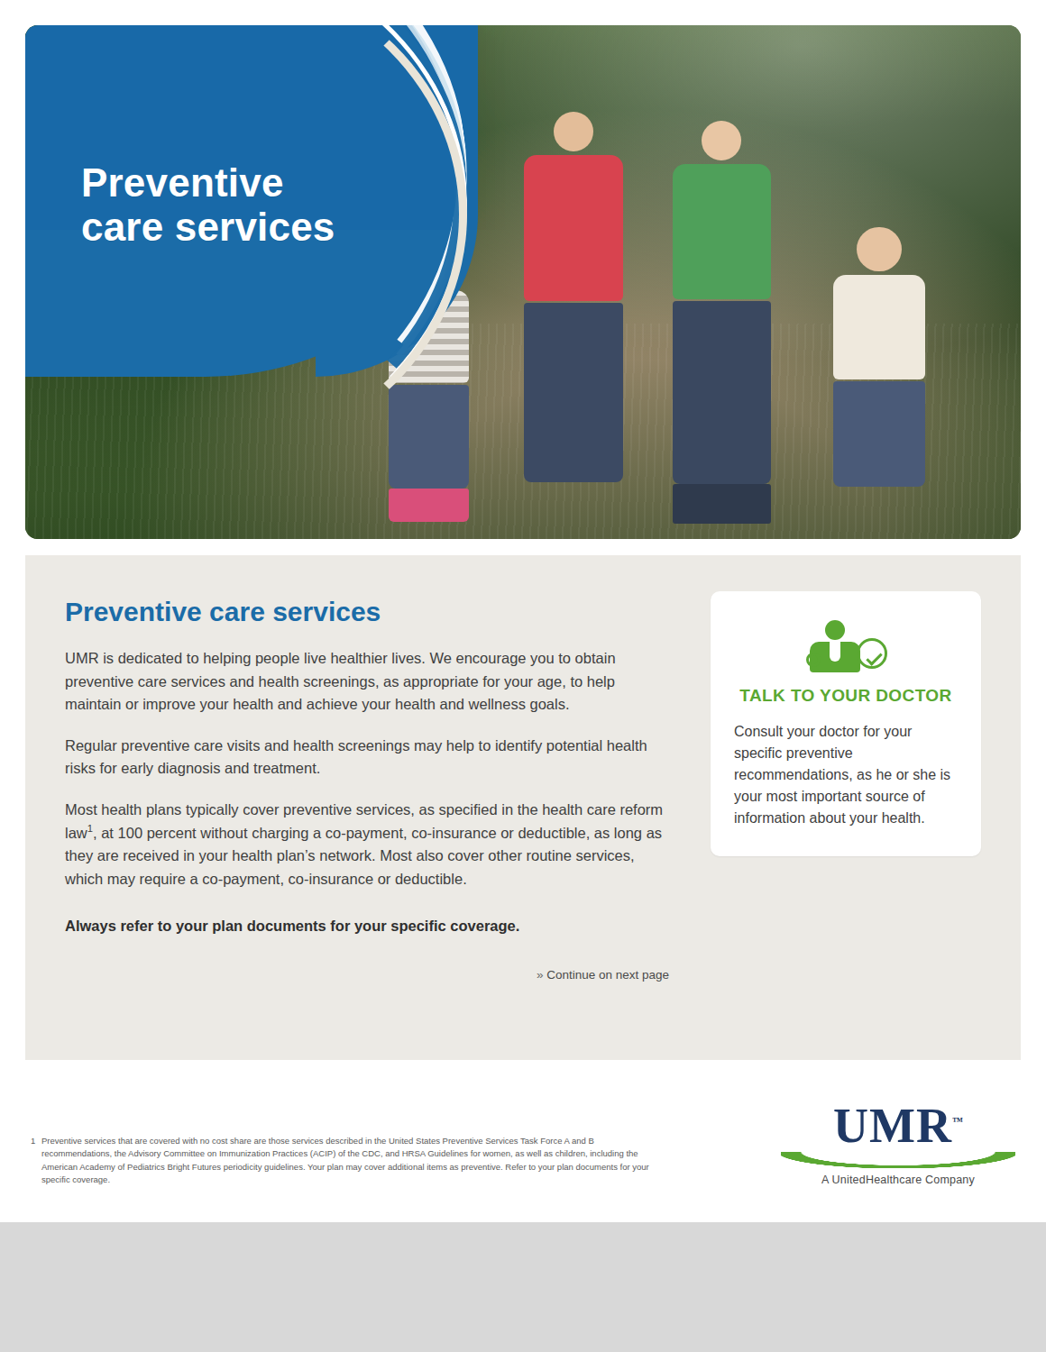Preventive
care services
Preventive care services
UMR is dedicated to helping people live healthier lives. We encourage you to obtain preventive care services and health screenings, as appropriate for your age, to help maintain or improve your health and achieve your health and wellness goals.
Regular preventive care visits and health screenings may help to identify potential health risks for early diagnosis and treatment.
Most health plans typically cover preventive services, as specified in the health care reform law1, at 100 percent without charging a co-payment, co-insurance or deductible, as long as they are received in your health plan’s network. Most also cover other routine services, which may require a co-payment, co-insurance or deductible.
Always refer to your plan documents for your specific coverage.
» Continue on next page
TALK TO YOUR DOCTOR
Consult your doctor for your specific preventive recommendations, as he or she is your most important source of information about your health.
1 Preventive services that are covered with no cost share are those services described in the United States Preventive Services Task Force A and B recommendations, the Advisory Committee on Immunization Practices (ACIP) of the CDC, and HRSA Guidelines for women, as well as children, including the American Academy of Pediatrics Bright Futures periodicity guidelines. Your plan may cover additional items as preventive. Refer to your plan documents for your specific coverage.
UMR™
A UnitedHealthcare Company